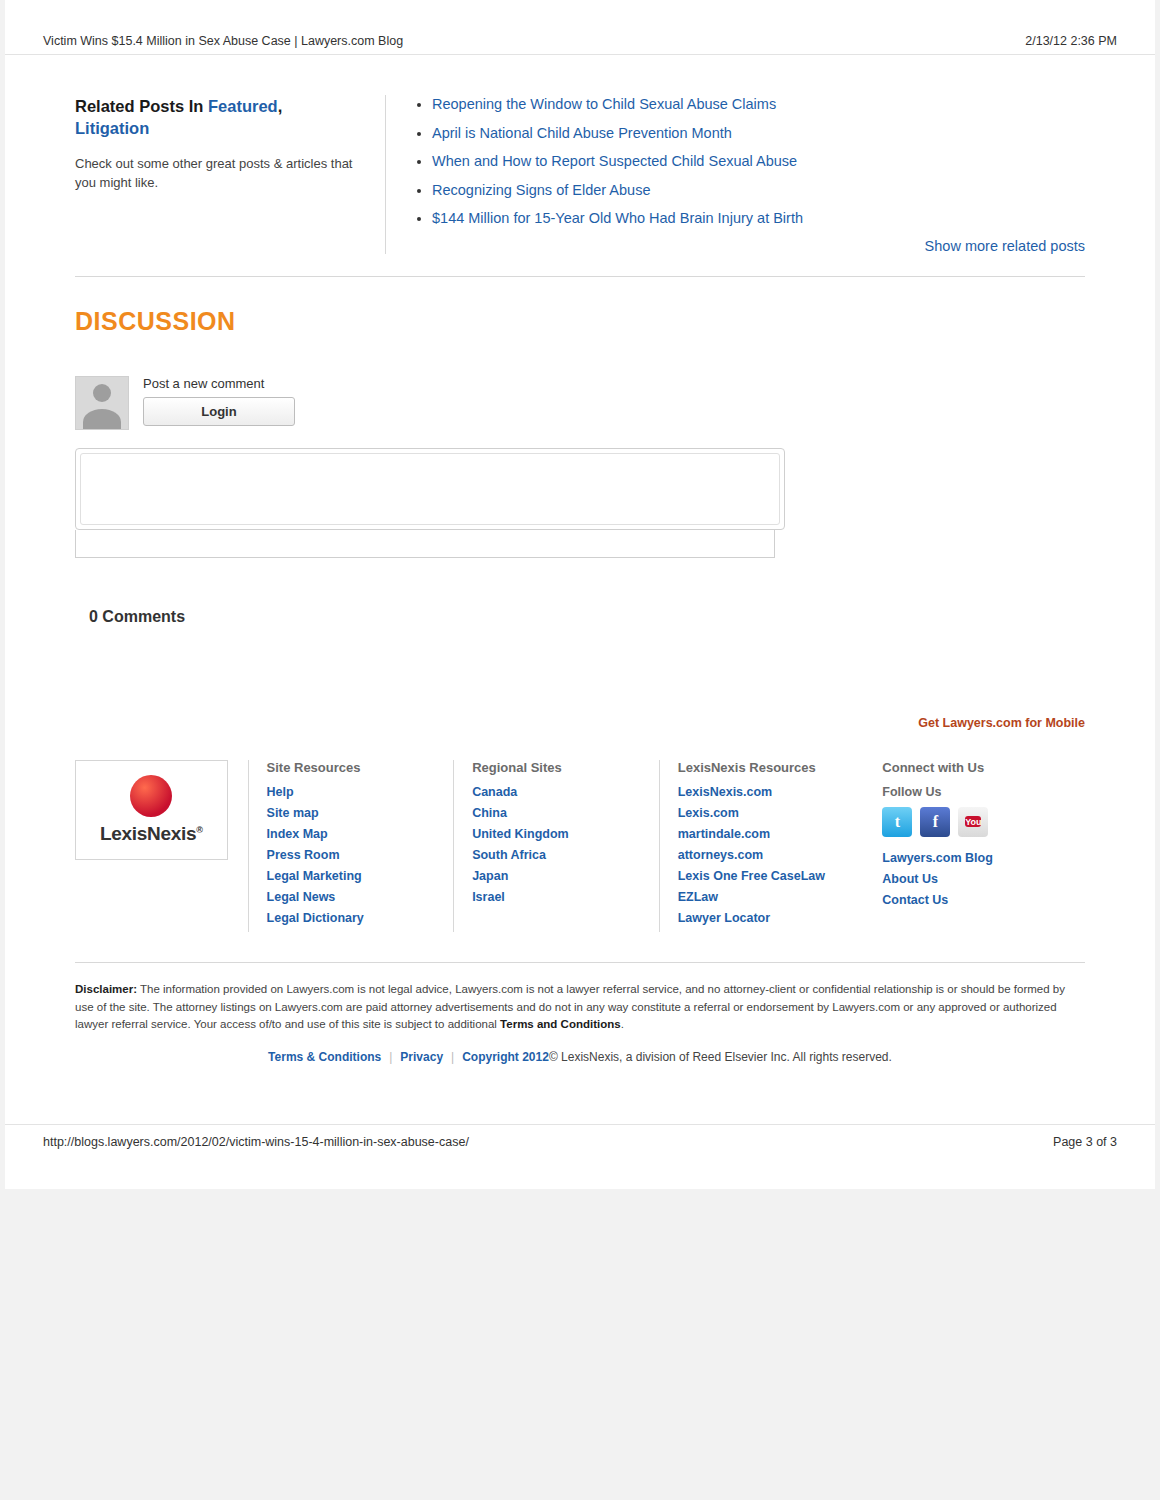Victim Wins $15.4 Million in Sex Abuse Case | Lawyers.com Blog 2/13/12 2:36 PM
Related Posts In Featured, Litigation
Check out some other great posts & articles that you might like.
Reopening the Window to Child Sexual Abuse Claims
April is National Child Abuse Prevention Month
When and How to Report Suspected Child Sexual Abuse
Recognizing Signs of Elder Abuse
$144 Million for 15-Year Old Who Had Brain Injury at Birth
Show more related posts
DISCUSSION
Post a new comment
Login
0 Comments
Get Lawyers.com for Mobile
LexisNexis®
Site Resources
Help
Site map
Index Map
Press Room
Legal Marketing
Legal News
Legal Dictionary
Regional Sites
Canada
China
United Kingdom
South Africa
Japan
Israel
LexisNexis Resources
LexisNexis.com
Lexis.com
martindale.com
attorneys.com
Lexis One Free CaseLaw
EZLaw
Lawyer Locator
Connect with Us
Follow Us
t
f
You
Lawyers.com Blog
About Us
Contact Us
Disclaimer: The information provided on Lawyers.com is not legal advice, Lawyers.com is not a lawyer referral service, and no attorney-client or confidential relationship is or should be formed by use of the site. The attorney listings on Lawyers.com are paid attorney advertisements and do not in any way constitute a referral or endorsement by Lawyers.com or any approved or authorized lawyer referral service. Your access of/to and use of this site is subject to additional Terms and Conditions.
Terms & Conditions|Privacy|Copyright 2012© LexisNexis, a division of Reed Elsevier Inc. All rights reserved.
http://blogs.lawyers.com/2012/02/victim-wins-15-4-million-in-sex-abuse-case/ Page 3 of 3